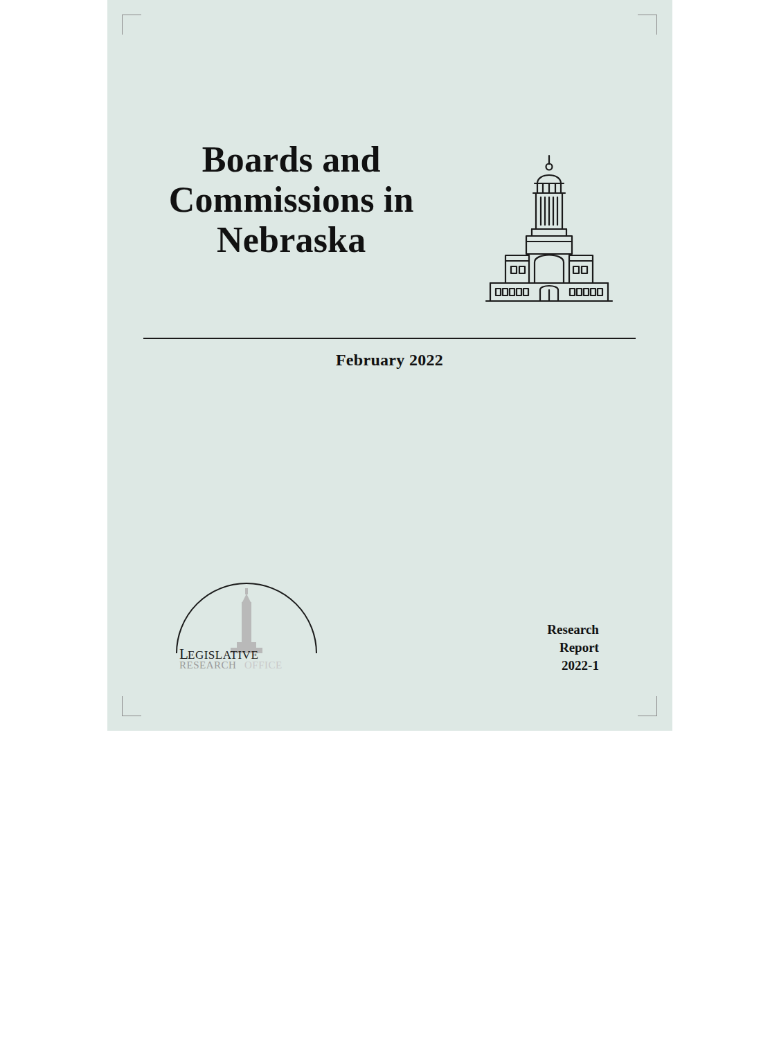Boards and Commissions in Nebraska
February 2022
L EGISLATIVE RESEARCH OFFICE
Research
Report
2022-1